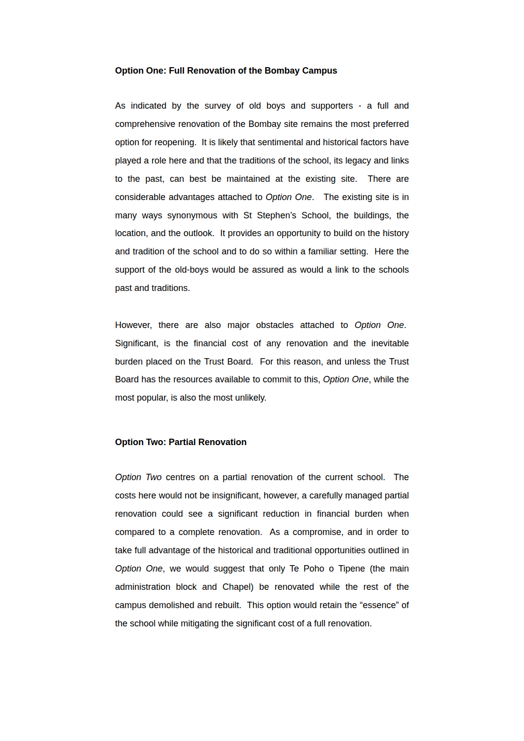Option One: Full Renovation of the Bombay Campus
As indicated by the survey of old boys and supporters - a full and comprehensive renovation of the Bombay site remains the most preferred option for reopening. It is likely that sentimental and historical factors have played a role here and that the traditions of the school, its legacy and links to the past, can best be maintained at the existing site. There are considerable advantages attached to Option One. The existing site is in many ways synonymous with St Stephen’s School, the buildings, the location, and the outlook. It provides an opportunity to build on the history and tradition of the school and to do so within a familiar setting. Here the support of the old-boys would be assured as would a link to the schools past and traditions.
However, there are also major obstacles attached to Option One. Significant, is the financial cost of any renovation and the inevitable burden placed on the Trust Board. For this reason, and unless the Trust Board has the resources available to commit to this, Option One, while the most popular, is also the most unlikely.
Option Two: Partial Renovation
Option Two centres on a partial renovation of the current school. The costs here would not be insignificant, however, a carefully managed partial renovation could see a significant reduction in financial burden when compared to a complete renovation. As a compromise, and in order to take full advantage of the historical and traditional opportunities outlined in Option One, we would suggest that only Te Poho o Tipene (the main administration block and Chapel) be renovated while the rest of the campus demolished and rebuilt. This option would retain the “essence” of the school while mitigating the significant cost of a full renovation.